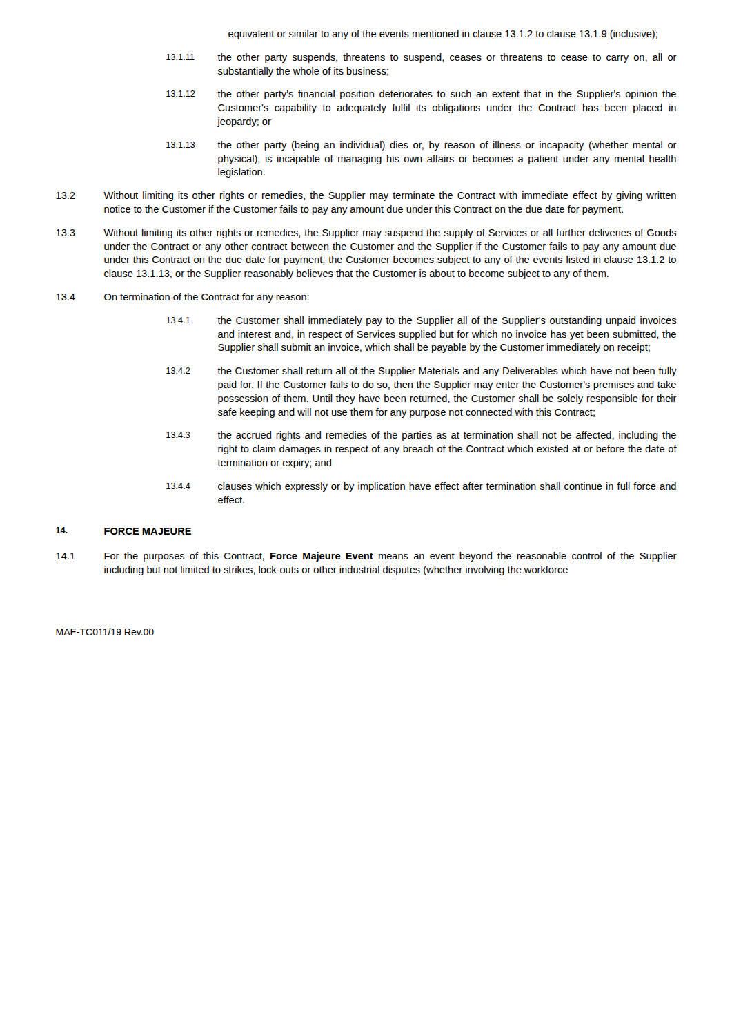equivalent or similar to any of the events mentioned in clause 13.1.2 to clause 13.1.9 (inclusive);
13.1.11
the other party suspends, threatens to suspend, ceases or threatens to cease to carry on, all or substantially the whole of its business;
13.1.12
the other party's financial position deteriorates to such an extent that in the Supplier's opinion the Customer's capability to adequately fulfil its obligations under the Contract has been placed in jeopardy; or
13.1.13
the other party (being an individual) dies or, by reason of illness or incapacity (whether mental or physical), is incapable of managing his own affairs or becomes a patient under any mental health legislation.
13.2
Without limiting its other rights or remedies, the Supplier may terminate the Contract with immediate effect by giving written notice to the Customer if the Customer fails to pay any amount due under this Contract on the due date for payment.
13.3
Without limiting its other rights or remedies, the Supplier may suspend the supply of Services or all further deliveries of Goods under the Contract or any other contract between the Customer and the Supplier if the Customer fails to pay any amount due under this Contract on the due date for payment, the Customer becomes subject to any of the events listed in clause 13.1.2 to clause 13.1.13, or the Supplier reasonably believes that the Customer is about to become subject to any of them.
13.4
On termination of the Contract for any reason:
13.4.1
the Customer shall immediately pay to the Supplier all of the Supplier's outstanding unpaid invoices and interest and, in respect of Services supplied but for which no invoice has yet been submitted, the Supplier shall submit an invoice, which shall be payable by the Customer immediately on receipt;
13.4.2
the Customer shall return all of the Supplier Materials and any Deliverables which have not been fully paid for. If the Customer fails to do so, then the Supplier may enter the Customer's premises and take possession of them. Until they have been returned, the Customer shall be solely responsible for their safe keeping and will not use them for any purpose not connected with this Contract;
13.4.3
the accrued rights and remedies of the parties as at termination shall not be affected, including the right to claim damages in respect of any breach of the Contract which existed at or before the date of termination or expiry; and
13.4.4
clauses which expressly or by implication have effect after termination shall continue in full force and effect.
14. FORCE MAJEURE
14.1
For the purposes of this Contract, Force Majeure Event means an event beyond the reasonable control of the Supplier including but not limited to strikes, lock-outs or other industrial disputes (whether involving the workforce
MAE-TC011/19 Rev.00